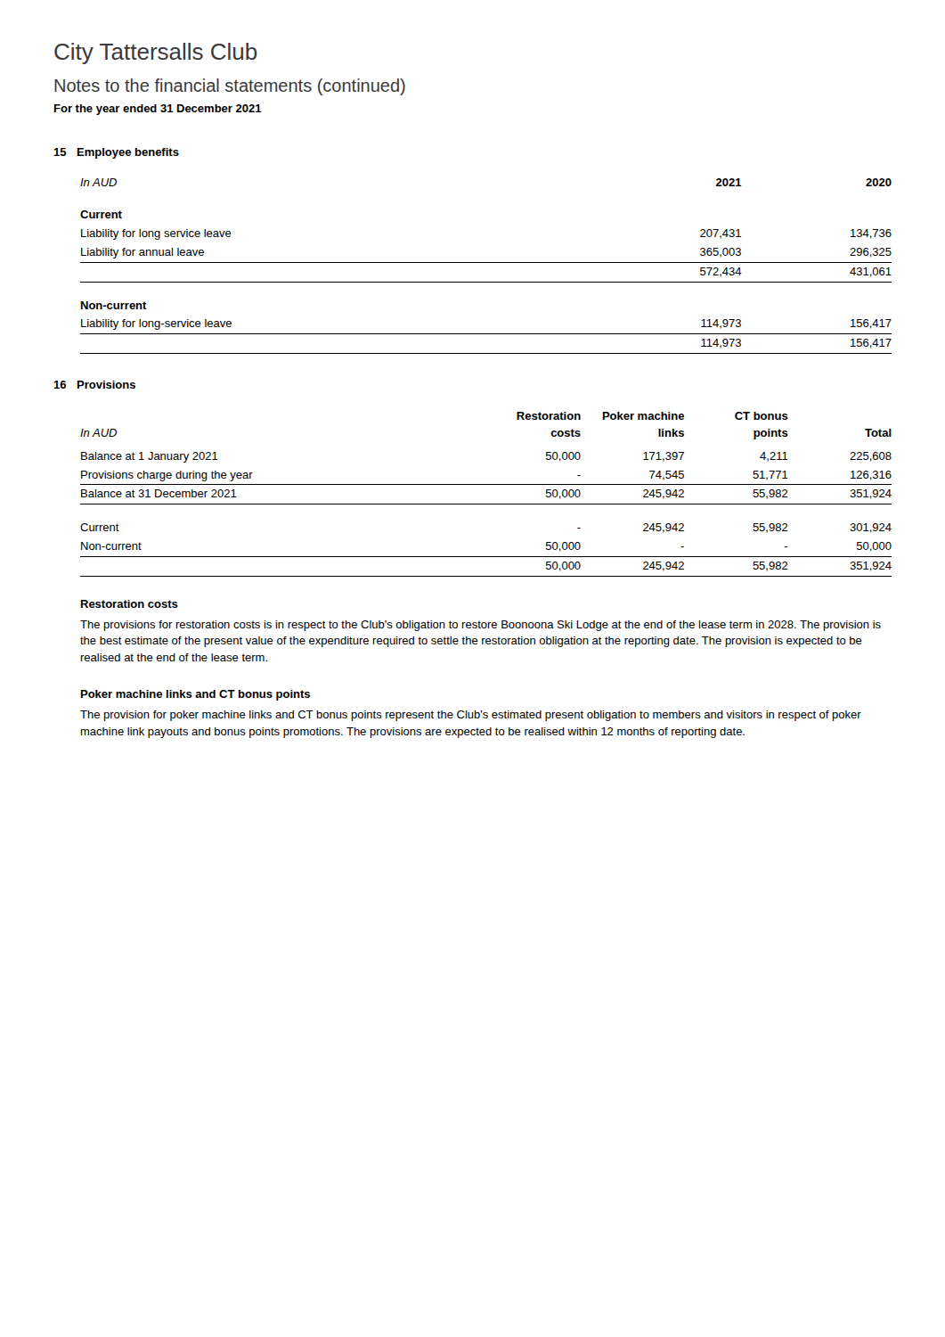City Tattersalls Club
Notes to the financial statements (continued)
For the year ended 31 December 2021
15 Employee benefits
| In AUD | 2021 | 2020 |
| --- | --- | --- |
| Current | | |
| Liability for long service leave | 207,431 | 134,736 |
| Liability for annual leave | 365,003 | 296,325 |
| | 572,434 | 431,061 |
| Non-current | | |
| Liability for long-service leave | 114,973 | 156,417 |
| | 114,973 | 156,417 |
16 Provisions
| In AUD | Restoration costs | Poker machine links | CT bonus points | Total |
| --- | --- | --- | --- | --- |
| Balance at 1 January 2021 | 50,000 | 171,397 | 4,211 | 225,608 |
| Provisions charge during the year | - | 74,545 | 51,771 | 126,316 |
| Balance at 31 December 2021 | 50,000 | 245,942 | 55,982 | 351,924 |
| Current | - | 245,942 | 55,982 | 301,924 |
| Non-current | 50,000 | - | - | 50,000 |
| | 50,000 | 245,942 | 55,982 | 351,924 |
Restoration costs
The provisions for restoration costs is in respect to the Club's obligation to restore Boonoona Ski Lodge at the end of the lease term in 2028. The provision is the best estimate of the present value of the expenditure required to settle the restoration obligation at the reporting date. The provision is expected to be realised at the end of the lease term.
Poker machine links and CT bonus points
The provision for poker machine links and CT bonus points represent the Club's estimated present obligation to members and visitors in respect of poker machine link payouts and bonus points promotions. The provisions are expected to be realised within 12 months of reporting date.